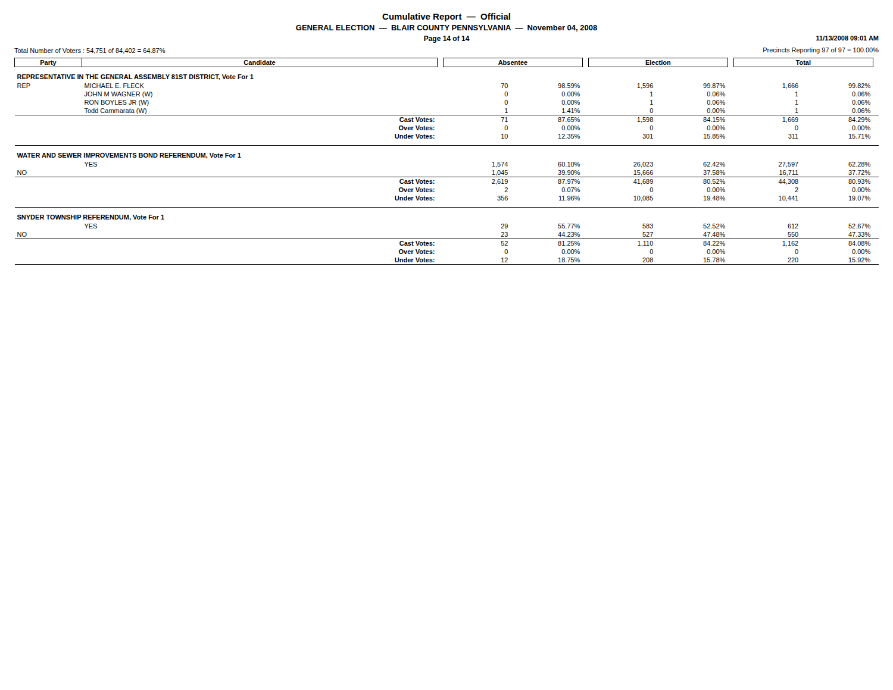Cumulative Report — Official
GENERAL ELECTION — BLAIR COUNTY PENNSYLVANIA — November 04, 2008
Page 14 of 14
11/13/2008 09:01 AM
Total Number of Voters : 54,751 of 84,402 = 64.87% Precincts Reporting 97 of 97 = 100.00%
| Party | Candidate | | Absentee | | Election | | Total | |
| --- | --- | --- | --- | --- | --- | --- | --- | --- |
| REPRESENTATIVE IN THE GENERAL ASSEMBLY 81ST DISTRICT, Vote For 1 |
| REP | MICHAEL E. FLECK | | 70 | 98.59% | | 1,596 | 99.87% | | 1,666 | 99.82% | |
| | JOHN M WAGNER (W) | | 0 | 0.00% | | 1 | 0.06% | | 1 | 0.06% | |
| | RON BOYLES JR (W) | | 0 | 0.00% | | 1 | 0.06% | | 1 | 0.06% | |
| | Todd Cammarata (W) | | 1 | 1.41% | | 0 | 0.00% | | 1 | 0.06% | |
| | Cast Votes: | | 71 | 87.65% | | 1,598 | 84.15% | | 1,669 | 84.29% | |
| | Over Votes: | | 0 | 0.00% | | 0 | 0.00% | | 0 | 0.00% | |
| | Under Votes: | | 10 | 12.35% | | 301 | 15.85% | | 311 | 15.71% | |
| WATER AND SEWER IMPROVEMENTS BOND REFERENDUM, Vote For 1 |
| | YES | | 1,574 | 60.10% | | 26,023 | 62.42% | | 27,597 | 62.28% | |
| NO | | | 1,045 | 39.90% | | 15,666 | 37.58% | | 16,711 | 37.72% | |
| | Cast Votes: | | 2,619 | 87.97% | | 41,689 | 80.52% | | 44,308 | 80.93% | |
| | Over Votes: | | 2 | 0.07% | | 0 | 0.00% | | 2 | 0.00% | |
| | Under Votes: | | 356 | 11.96% | | 10,085 | 19.48% | | 10,441 | 19.07% | |
| SNYDER TOWNSHIP REFERENDUM, Vote For 1 |
| | YES | | 29 | 55.77% | | 583 | 52.52% | | 612 | 52.67% | |
| NO | | | 23 | 44.23% | | 527 | 47.48% | | 550 | 47.33% | |
| | Cast Votes: | | 52 | 81.25% | | 1,110 | 84.22% | | 1,162 | 84.08% | |
| | Over Votes: | | 0 | 0.00% | | 0 | 0.00% | | 0 | 0.00% | |
| | Under Votes: | | 12 | 18.75% | | 208 | 15.78% | | 220 | 15.92% | |